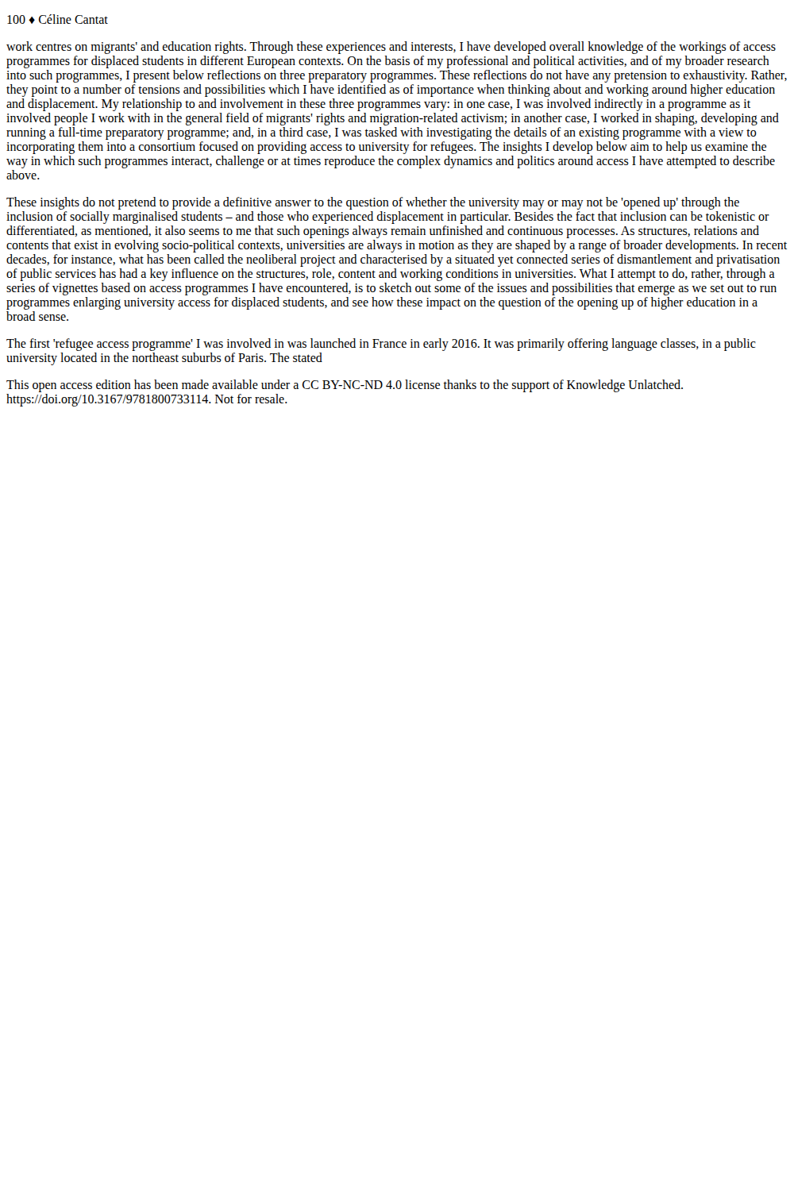100 ♦ Céline Cantat
work centres on migrants' and education rights. Through these experiences and interests, I have developed overall knowledge of the workings of access programmes for displaced students in different European contexts. On the basis of my professional and political activities, and of my broader research into such programmes, I present below reflections on three preparatory programmes. These reflections do not have any pretension to exhaustivity. Rather, they point to a number of tensions and possibilities which I have identified as of importance when thinking about and working around higher education and displacement. My relationship to and involvement in these three programmes vary: in one case, I was involved indirectly in a programme as it involved people I work with in the general field of migrants' rights and migration-related activism; in another case, I worked in shaping, developing and running a full-time preparatory programme; and, in a third case, I was tasked with investigating the details of an existing programme with a view to incorporating them into a consortium focused on providing access to university for refugees. The insights I develop below aim to help us examine the way in which such programmes interact, challenge or at times reproduce the complex dynamics and politics around access I have attempted to describe above.
These insights do not pretend to provide a definitive answer to the question of whether the university may or may not be 'opened up' through the inclusion of socially marginalised students – and those who experienced displacement in particular. Besides the fact that inclusion can be tokenistic or differentiated, as mentioned, it also seems to me that such openings always remain unfinished and continuous processes. As structures, relations and contents that exist in evolving socio-political contexts, universities are always in motion as they are shaped by a range of broader developments. In recent decades, for instance, what has been called the neoliberal project and characterised by a situated yet connected series of dismantlement and privatisation of public services has had a key influence on the structures, role, content and working conditions in universities. What I attempt to do, rather, through a series of vignettes based on access programmes I have encountered, is to sketch out some of the issues and possibilities that emerge as we set out to run programmes enlarging university access for displaced students, and see how these impact on the question of the opening up of higher education in a broad sense.
The first 'refugee access programme' I was involved in was launched in France in early 2016. It was primarily offering language classes, in a public university located in the northeast suburbs of Paris. The stated
This open access edition has been made available under a CC BY-NC-ND 4.0 license thanks to the support of Knowledge Unlatched. https://doi.org/10.3167/9781800733114. Not for resale.